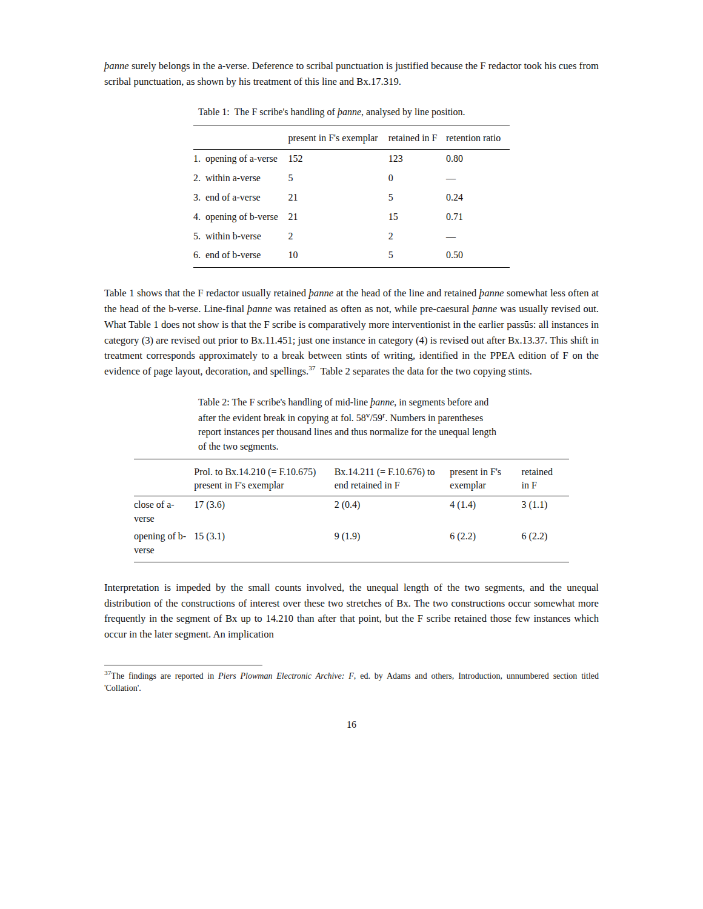þanne surely belongs in the a-verse. Deference to scribal punctuation is justified because the F redactor took his cues from scribal punctuation, as shown by his treatment of this line and Bx.17.319.
Table 1: The F scribe's handling of þanne, analysed by line position.
| | present in F's exemplar | retained in F | retention ratio |
| --- | --- | --- | --- |
| 1. opening of a-verse | 152 | 123 | 0.80 |
| 2. within a-verse | 5 | 0 | — |
| 3. end of a-verse | 21 | 5 | 0.24 |
| 4. opening of b-verse | 21 | 15 | 0.71 |
| 5. within b-verse | 2 | 2 | — |
| 6. end of b-verse | 10 | 5 | 0.50 |
Table 1 shows that the F redactor usually retained þanne at the head of the line and retained þanne somewhat less often at the head of the b-verse. Line-final þanne was retained as often as not, while pre-caesural þanne was usually revised out. What Table 1 does not show is that the F scribe is comparatively more interventionist in the earlier passūs: all instances in category (3) are revised out prior to Bx.11.451; just one instance in category (4) is revised out after Bx.13.37. This shift in treatment corresponds approximately to a break between stints of writing, identified in the PPEA edition of F on the evidence of page layout, decoration, and spellings.37 Table 2 separates the data for the two copying stints.
Table 2: The F scribe's handling of mid-line þanne, in segments before and after the evident break in copying at fol. 58v/59r. Numbers in parentheses report instances per thousand lines and thus normalize for the unequal length of the two segments.
| | Prol. to Bx.14.210 (= F.10.675) present in F's exemplar | Bx.14.211 (= F.10.676) to end retained in F | present in F's exemplar | retained in F |
| --- | --- | --- | --- | --- |
| close of a-verse | 17 (3.6) | 2 (0.4) | 4 (1.4) | 3 (1.1) |
| opening of b-verse | 15 (3.1) | 9 (1.9) | 6 (2.2) | 6 (2.2) |
Interpretation is impeded by the small counts involved, the unequal length of the two segments, and the unequal distribution of the constructions of interest over these two stretches of Bx. The two constructions occur somewhat more frequently in the segment of Bx up to 14.210 than after that point, but the F scribe retained those few instances which occur in the later segment. An implication
37The findings are reported in Piers Plowman Electronic Archive: F, ed. by Adams and others, Introduction, unnumbered section titled 'Collation'.
16